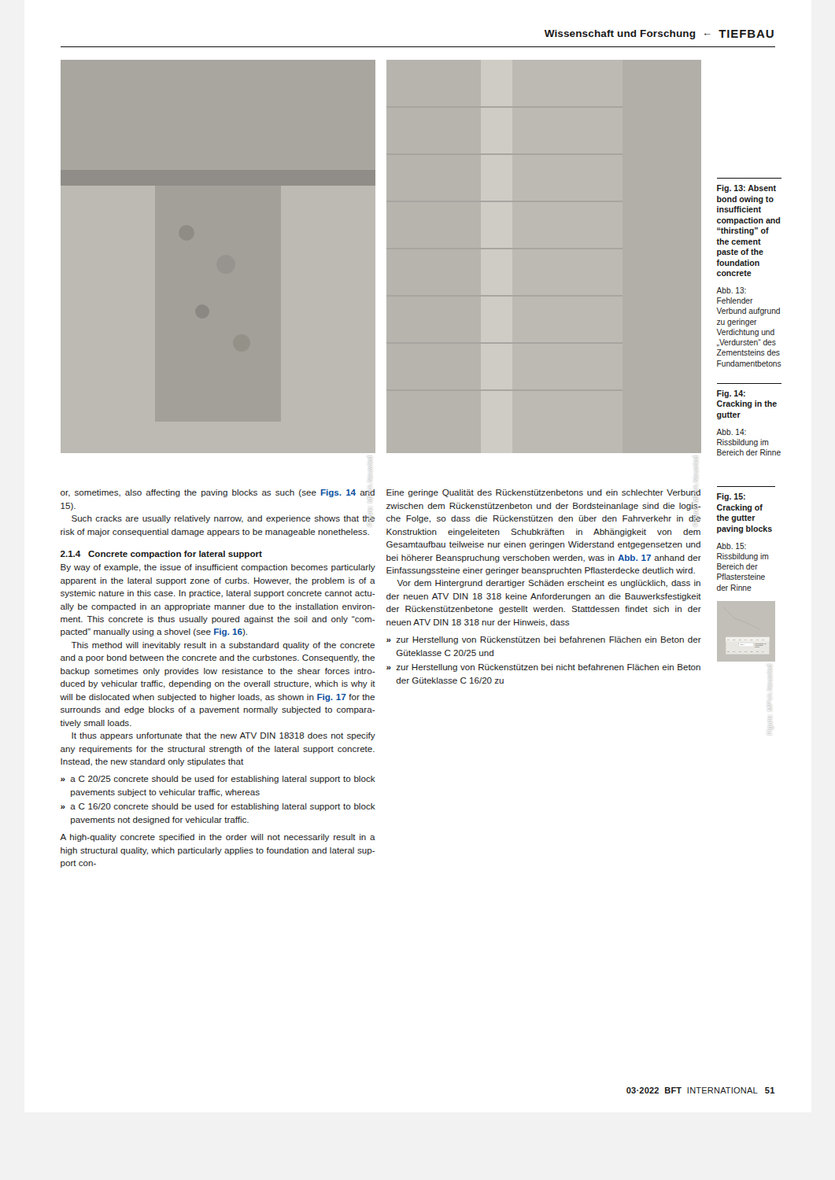Wissenschaft und Forschung ← TIEFBAU
Figure: MPVA Neuwied
Figure: MPVA Neuwied
Fig. 13: Absent bond owing to insufficient compaction and “thirsting” of the cement paste of the foundation concrete
Abb. 13: Fehlender Verbund aufgrund zu geringer Verdichtung und „Verdursten“ des Zementsteins des Fundamentbetons
Fig. 14: Cracking in the gutter
Abb. 14: Rissbildung im Bereich der Rinne
or, sometimes, also affecting the paving blocks as such (see Figs. 14 and 15).
Such cracks are usually relatively narrow, and experience shows that the risk of major consequential damage appears to be manageable nonetheless.
2.1.4 Concrete compaction for lateral support
By way of example, the issue of insufficient compaction becomes particularly apparent in the lateral support zone of curbs. However, the problem is of a systemic nature in this case. In practice, lateral support concrete cannot actually be compacted in an appropriate manner due to the installation environment. This concrete is thus usually poured against the soil and only “compacted” manually using a shovel (see Fig. 16).
This method will inevitably result in a substandard quality of the concrete and a poor bond between the concrete and the curbstones. Consequently, the backup sometimes only provides low resistance to the shear forces introduced by vehicular traffic, depending on the overall structure, which is why it will be dislocated when subjected to higher loads, as shown in Fig. 17 for the surrounds and edge blocks of a pavement normally subjected to comparatively small loads.
It thus appears unfortunate that the new ATV DIN 18318 does not specify any requirements for the structural strength of the lateral support concrete. Instead, the new standard only stipulates that
a C 20/25 concrete should be used for establishing lateral support to block pavements subject to vehicular traffic, whereas
a C 16/20 concrete should be used for establishing lateral support to block pavements not designed for vehicular traffic.
A high-quality concrete specified in the order will not necessarily result in a high structural quality, which particularly applies to foundation and lateral support con-
Eine geringe Qualität des Rückenstützenbetons und ein schlechter Verbund zwischen dem Rückenstützenbeton und der Bordsteinanlage sind die logische Folge, so dass die Rückenstützen den über den Fahrverkehr in die Konstruktion eingeleiteten Schubkräften in Abhängigkeit von dem Gesamtaufbau teilweise nur einen geringen Widerstand entgegensetzen und bei höherer Beanspruchung verschoben werden, was in Abb. 17 anhand der Einfassungssteine einer geringer beanspruchten Pflasterdecke deutlich wird.
Vor dem Hintergrund derartiger Schäden erscheint es unglücklich, dass in der neuen ATV DIN 18 318 keine Anforderungen an die Bauwerksfestigkeit der Rückenstützenbetone gestellt werden. Stattdessen findet sich in der neuen ATV DIN 18 318 nur der Hinweis, dass
zur Herstellung von Rückenstützen bei befahrenen Flächen ein Beton der Güteklasse C 20/25 und
zur Herstellung von Rückenstützen bei nicht befahrenen Flächen ein Beton der Güteklasse C 16/20 zu
Fig. 15: Cracking of the gutter paving blocks
Abb. 15: Rissbildung im Bereich der Pflastersteine der Rinne
Figure: MPVA Neuwied
03·2022 BFT INTERNATIONAL 51